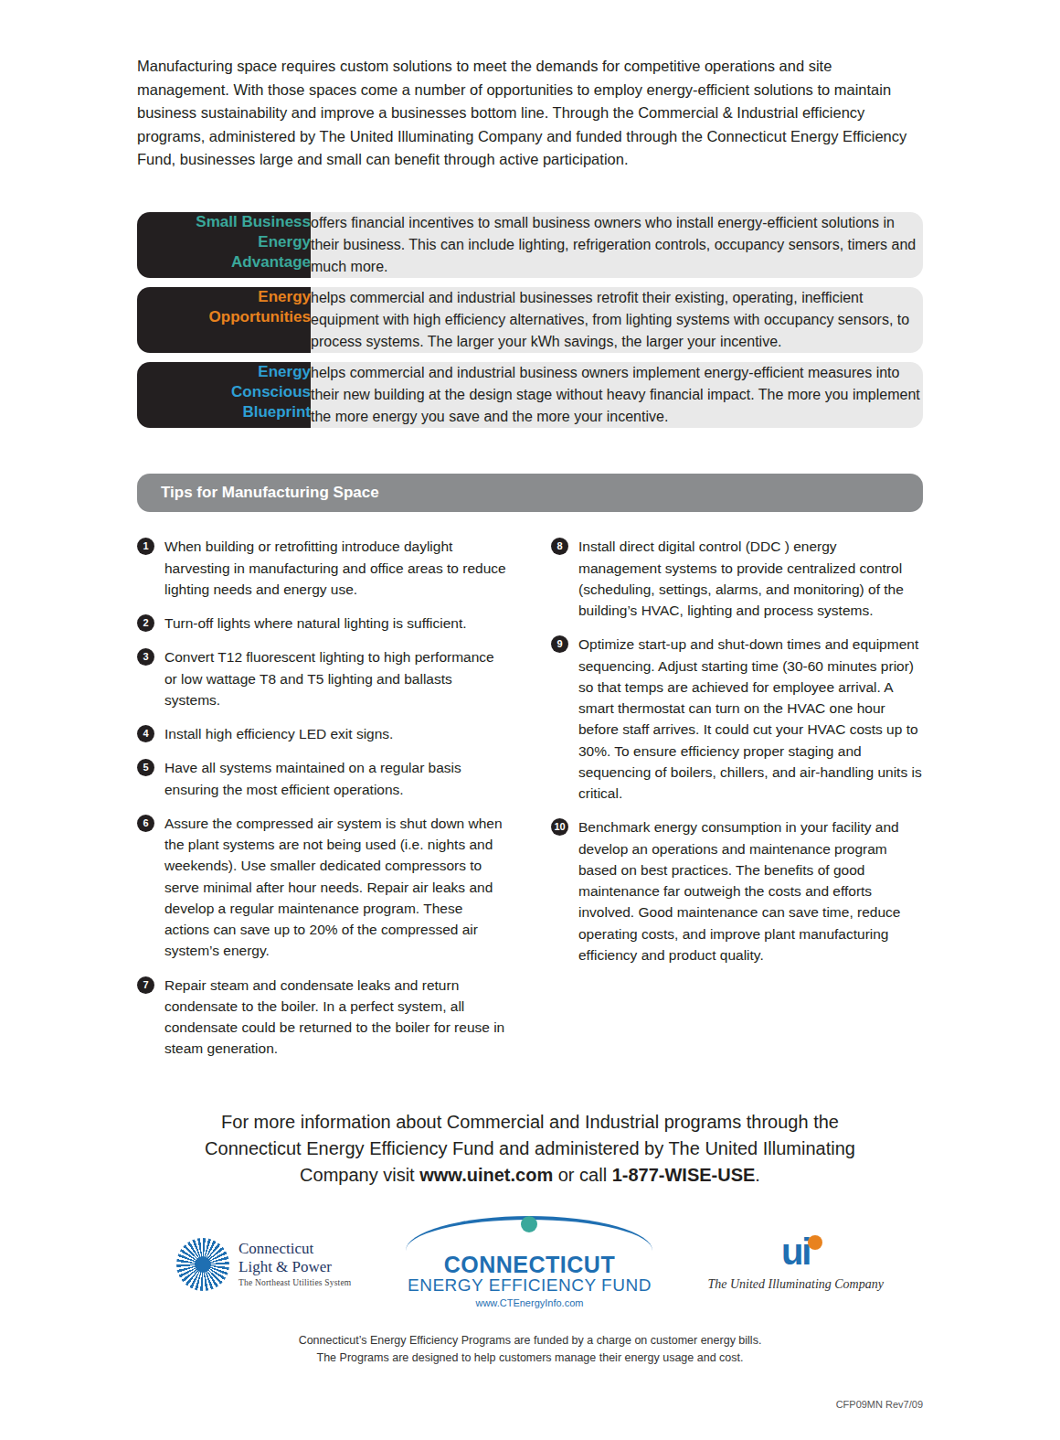Manufacturing space requires custom solutions to meet the demands for competitive operations and site management. With those spaces come a number of opportunities to employ energy-efficient solutions to maintain business sustainability and improve a businesses bottom line. Through the Commercial & Industrial efficiency programs, administered by The United Illuminating Company and funded through the Connecticut Energy Efficiency Fund, businesses large and small can benefit through active participation.
| Small Business Energy Advantage | offers financial incentives to small business owners who install energy-efficient solutions in their business. This can include lighting, refrigeration controls, occupancy sensors, timers and much more. |
| Energy Opportunities | helps commercial and industrial businesses retrofit their existing, operating, inefficient equipment with high efficiency alternatives, from lighting systems with occupancy sensors, to process systems. The larger your kWh savings, the larger your incentive. |
| Energy Conscious Blueprint | helps commercial and industrial business owners implement energy-efficient measures into their new building at the design stage without heavy financial impact. The more you implement the more energy you save and the more your incentive. |
Tips for Manufacturing Space
1 When building or retrofitting introduce daylight harvesting in manufacturing and office areas to reduce lighting needs and energy use.
2 Turn-off lights where natural lighting is sufficient.
3 Convert T12 fluorescent lighting to high performance or low wattage T8 and T5 lighting and ballasts systems.
4 Install high efficiency LED exit signs.
5 Have all systems maintained on a regular basis ensuring the most efficient operations.
6 Assure the compressed air system is shut down when the plant systems are not being used (i.e. nights and weekends). Use smaller dedicated compressors to serve minimal after hour needs. Repair air leaks and develop a regular maintenance program. These actions can save up to 20% of the compressed air system’s energy.
7 Repair steam and condensate leaks and return condensate to the boiler. In a perfect system, all condensate could be returned to the boiler for reuse in steam generation.
8 Install direct digital control (DDC ) energy management systems to provide centralized control (scheduling, settings, alarms, and monitoring) of the building’s HVAC, lighting and process systems.
9 Optimize start-up and shut-down times and equipment sequencing. Adjust starting time (30-60 minutes prior) so that temps are achieved for employee arrival. A smart thermostat can turn on the HVAC one hour before staff arrives. It could cut your HVAC costs up to 30%. To ensure efficiency proper staging and sequencing of boilers, chillers, and air-handling units is critical.
10 Benchmark energy consumption in your facility and develop an operations and maintenance program based on best practices. The benefits of good maintenance far outweigh the costs and efforts involved. Good maintenance can save time, reduce operating costs, and improve plant manufacturing efficiency and product quality.
For more information about Commercial and Industrial programs through the
Connecticut Energy Efficiency Fund and administered by The United Illuminating
Company visit www.uinet.com or call 1-877-WISE-USE.
Connecticut
Light & Power
The Northeast Utilities System
CONNECTICUT
ENERGY EFFICIENCY FUND
www.CTEnergyInfo.com
ui
The United Illuminating Company
Connecticut’s Energy Efficiency Programs are funded by a charge on customer energy bills.
The Programs are designed to help customers manage their energy usage and cost.
CFP09MN Rev7/09